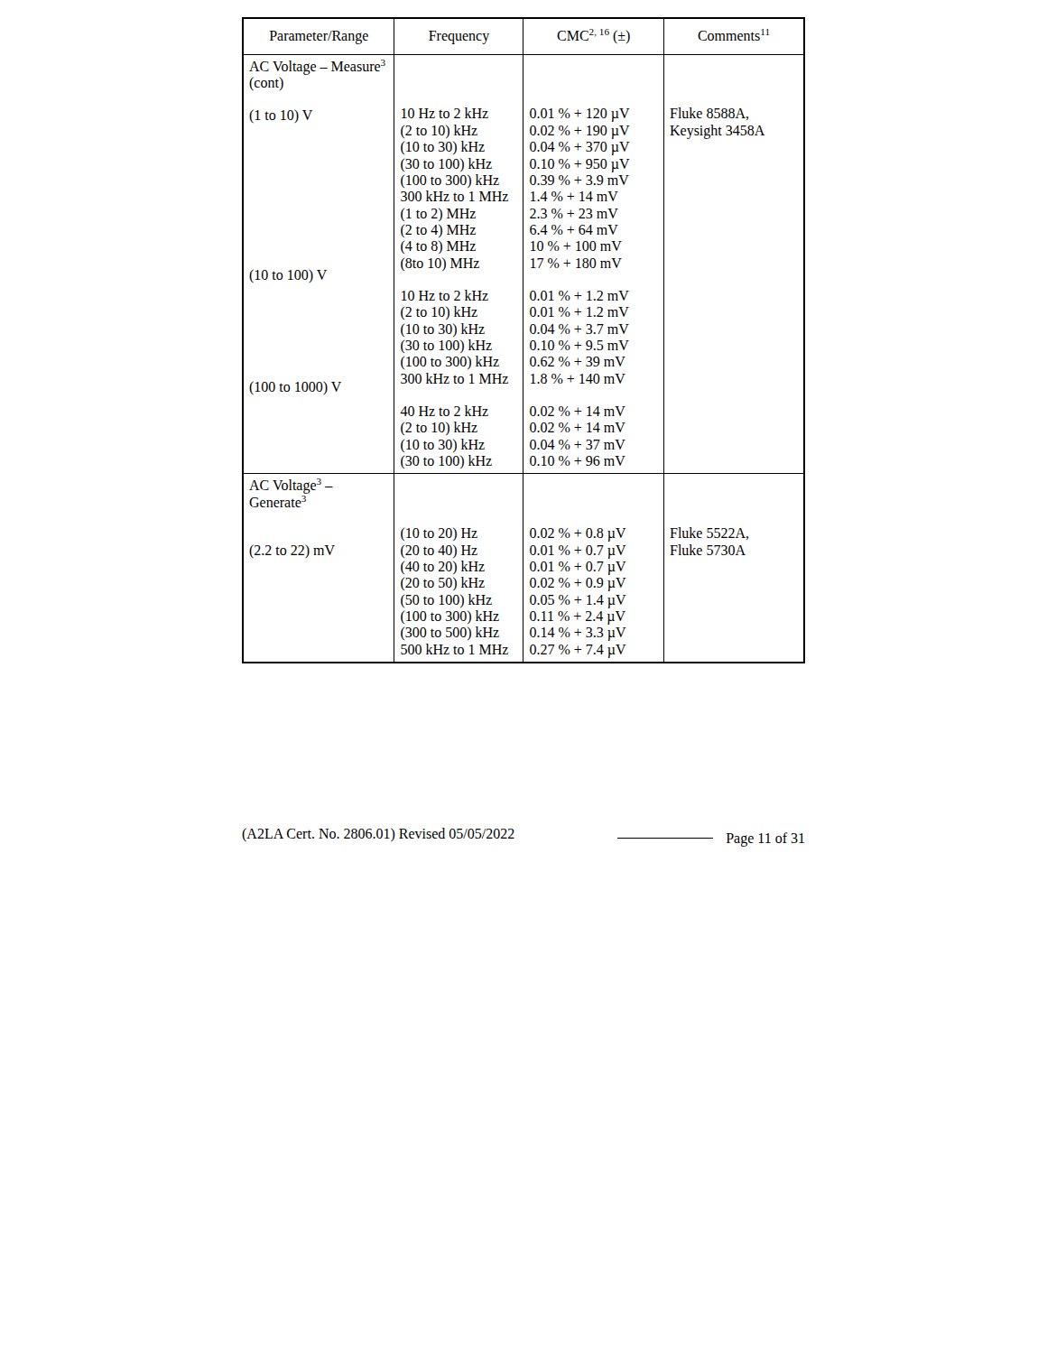| Parameter/Range | Frequency | CMC 2, 16 (±) | Comments 11 |
| --- | --- | --- | --- |
| AC Voltage – Measure 3 (cont) (1 to 10) V (10 to 100) V (100 to 1000) V | 10 Hz to 2 kHz (2 to 10) kHz (10 to 30) kHz (30 to 100) kHz (100 to 300) kHz 300 kHz to 1 MHz (1 to 2) MHz (2 to 4) MHz (4 to 8) MHz (8to 10) MHz 10 Hz to 2 kHz (2 to 10) kHz (10 to 30) kHz (30 to 100) kHz (100 to 300) kHz 300 kHz to 1 MHz 40 Hz to 2 kHz (2 to 10) kHz (10 to 30) kHz (30 to 100) kHz | 0.01 % + 120 µV 0.02 % + 190 µV 0.04 % + 370 µV 0.10 % + 950 µV 0.39 % + 3.9 mV 1.4 % + 14 mV 2.3 % + 23 mV 6.4 % + 64 mV 10 % + 100 mV 17 % + 180 mV 0.01 % + 1.2 mV 0.01 % + 1.2 mV 0.04 % + 3.7 mV 0.10 % + 9.5 mV 0.62 % + 39 mV 1.8 % + 140 mV 0.02 % + 14 mV 0.02 % + 14 mV 0.04 % + 37 mV 0.10 % + 96 mV | Fluke 8588A, Keysight 3458A |
| AC Voltage 3 – Generate 3 (2.2 to 22) mV | (10 to 20) Hz (20 to 40) Hz (40 to 20) kHz (20 to 50) kHz (50 to 100) kHz (100 to 300) kHz (300 to 500) kHz 500 kHz to 1 MHz | 0.02 % + 0.8 µV 0.01 % + 0.7 µV 0.01 % + 0.7 µV 0.02 % + 0.9 µV 0.05 % + 1.4 µV 0.11 % + 2.4 µV 0.14 % + 3.3 µV 0.27 % + 7.4 µV | Fluke 5522A, Fluke 5730A |
(A2LA Cert. No. 2806.01) Revised 05/05/2022
  Page 11 of 31